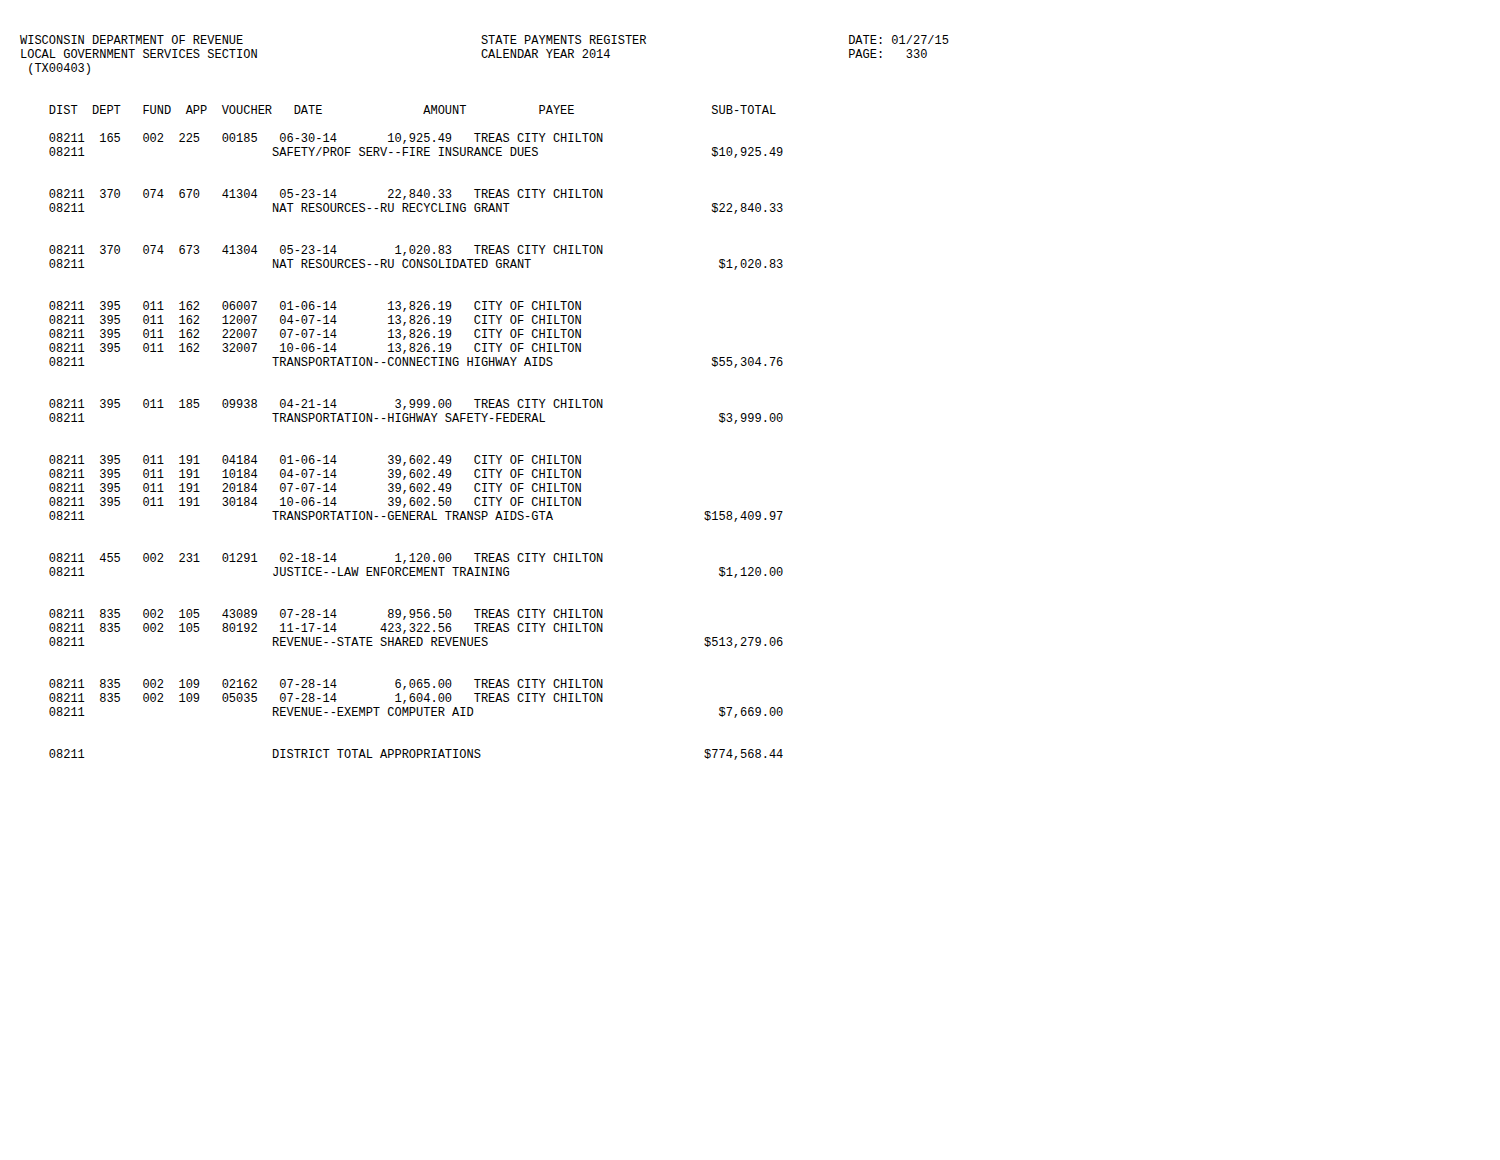WISCONSIN DEPARTMENT OF REVENUE STATE PAYMENTS REGISTER DATE: 01/27/15 LOCAL GOVERNMENT SERVICES SECTION CALENDAR YEAR 2014 PAGE: 330 (TX00403) DIST DEPT FUND APP VOUCHER DATE AMOUNT PAYEE SUB-TOTAL 08211 165 002 225 00185 06-30-14 10,925.49 TREAS CITY CHILTON 08211 SAFETY/PROF SERV--FIRE INSURANCE DUES $10,925.49 08211 370 074 670 41304 05-23-14 22,840.33 TREAS CITY CHILTON 08211 NAT RESOURCES--RU RECYCLING GRANT $22,840.33 08211 370 074 673 41304 05-23-14 1,020.83 TREAS CITY CHILTON 08211 NAT RESOURCES--RU CONSOLIDATED GRANT $1,020.83 08211 395 011 162 06007 01-06-14 13,826.19 CITY OF CHILTON 08211 395 011 162 12007 04-07-14 13,826.19 CITY OF CHILTON 08211 395 011 162 22007 07-07-14 13,826.19 CITY OF CHILTON 08211 395 011 162 32007 10-06-14 13,826.19 CITY OF CHILTON 08211 TRANSPORTATION--CONNECTING HIGHWAY AIDS $55,304.76 08211 395 011 185 09938 04-21-14 3,999.00 TREAS CITY CHILTON 08211 TRANSPORTATION--HIGHWAY SAFETY-FEDERAL $3,999.00 08211 395 011 191 04184 01-06-14 39,602.49 CITY OF CHILTON 08211 395 011 191 10184 04-07-14 39,602.49 CITY OF CHILTON 08211 395 011 191 20184 07-07-14 39,602.49 CITY OF CHILTON 08211 395 011 191 30184 10-06-14 39,602.50 CITY OF CHILTON 08211 TRANSPORTATION--GENERAL TRANSP AIDS-GTA $158,409.97 08211 455 002 231 01291 02-18-14 1,120.00 TREAS CITY CHILTON 08211 JUSTICE--LAW ENFORCEMENT TRAINING $1,120.00 08211 835 002 105 43089 07-28-14 89,956.50 TREAS CITY CHILTON 08211 835 002 105 80192 11-17-14 423,322.56 TREAS CITY CHILTON 08211 REVENUE--STATE SHARED REVENUES $513,279.06 08211 835 002 109 02162 07-28-14 6,065.00 TREAS CITY CHILTON 08211 835 002 109 05035 07-28-14 1,604.00 TREAS CITY CHILTON 08211 REVENUE--EXEMPT COMPUTER AID $7,669.00 08211 DISTRICT TOTAL APPROPRIATIONS $774,568.44